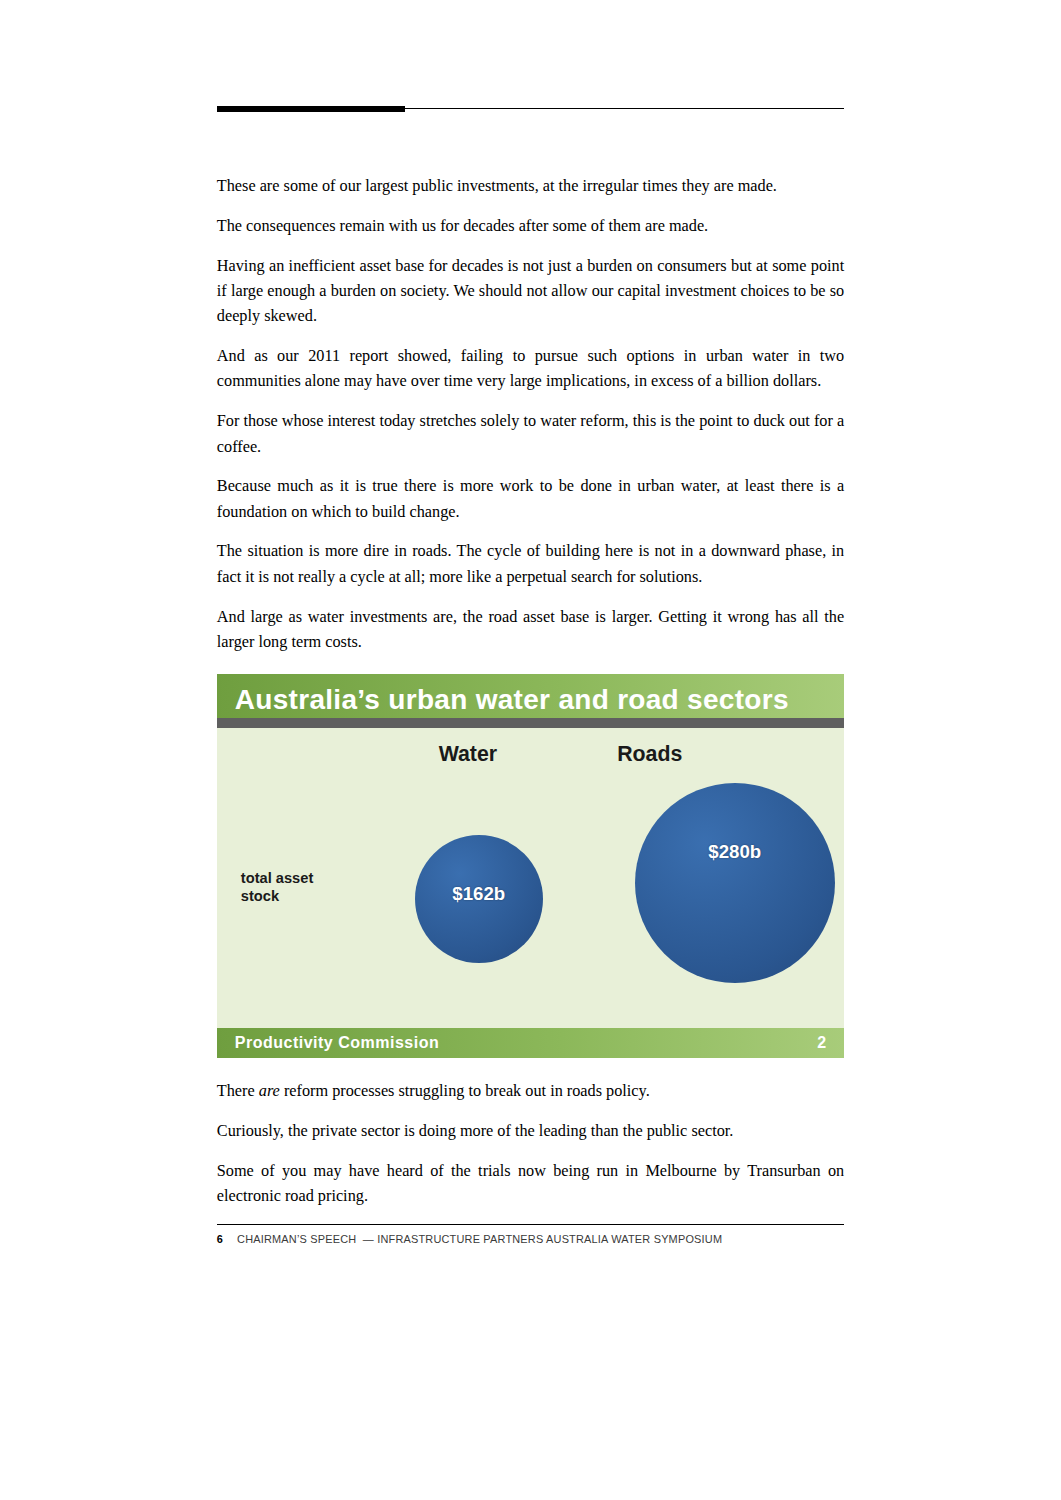These are some of our largest public investments, at the irregular times they are made.
The consequences remain with us for decades after some of them are made.
Having an inefficient asset base for decades is not just a burden on consumers but at some point if large enough a burden on society. We should not allow our capital investment choices to be so deeply skewed.
And as our 2011 report showed, failing to pursue such options in urban water in two communities alone may have over time very large implications, in excess of a billion dollars.
For those whose interest today stretches solely to water reform, this is the point to duck out for a coffee.
Because much as it is true there is more work to be done in urban water, at least there is a foundation on which to build change.
The situation is more dire in roads. The cycle of building here is not in a downward phase, in fact it is not really a cycle at all; more like a perpetual search for solutions.
And large as water investments are, the road asset base is larger. Getting it wrong has all the larger long term costs.
Australia’s urban water and road sectors
Water Roads
total asset
stock
$162b
$280b
Productivity Commission
2
There are reform processes struggling to break out in roads policy.
Curiously, the private sector is doing more of the leading than the public sector.
Some of you may have heard of the trials now being run in Melbourne by Transurban on electronic road pricing.
6 CHAIRMAN’S SPEECH — INFRASTRUCTURE PARTNERS AUSTRALIA WATER SYMPOSIUM